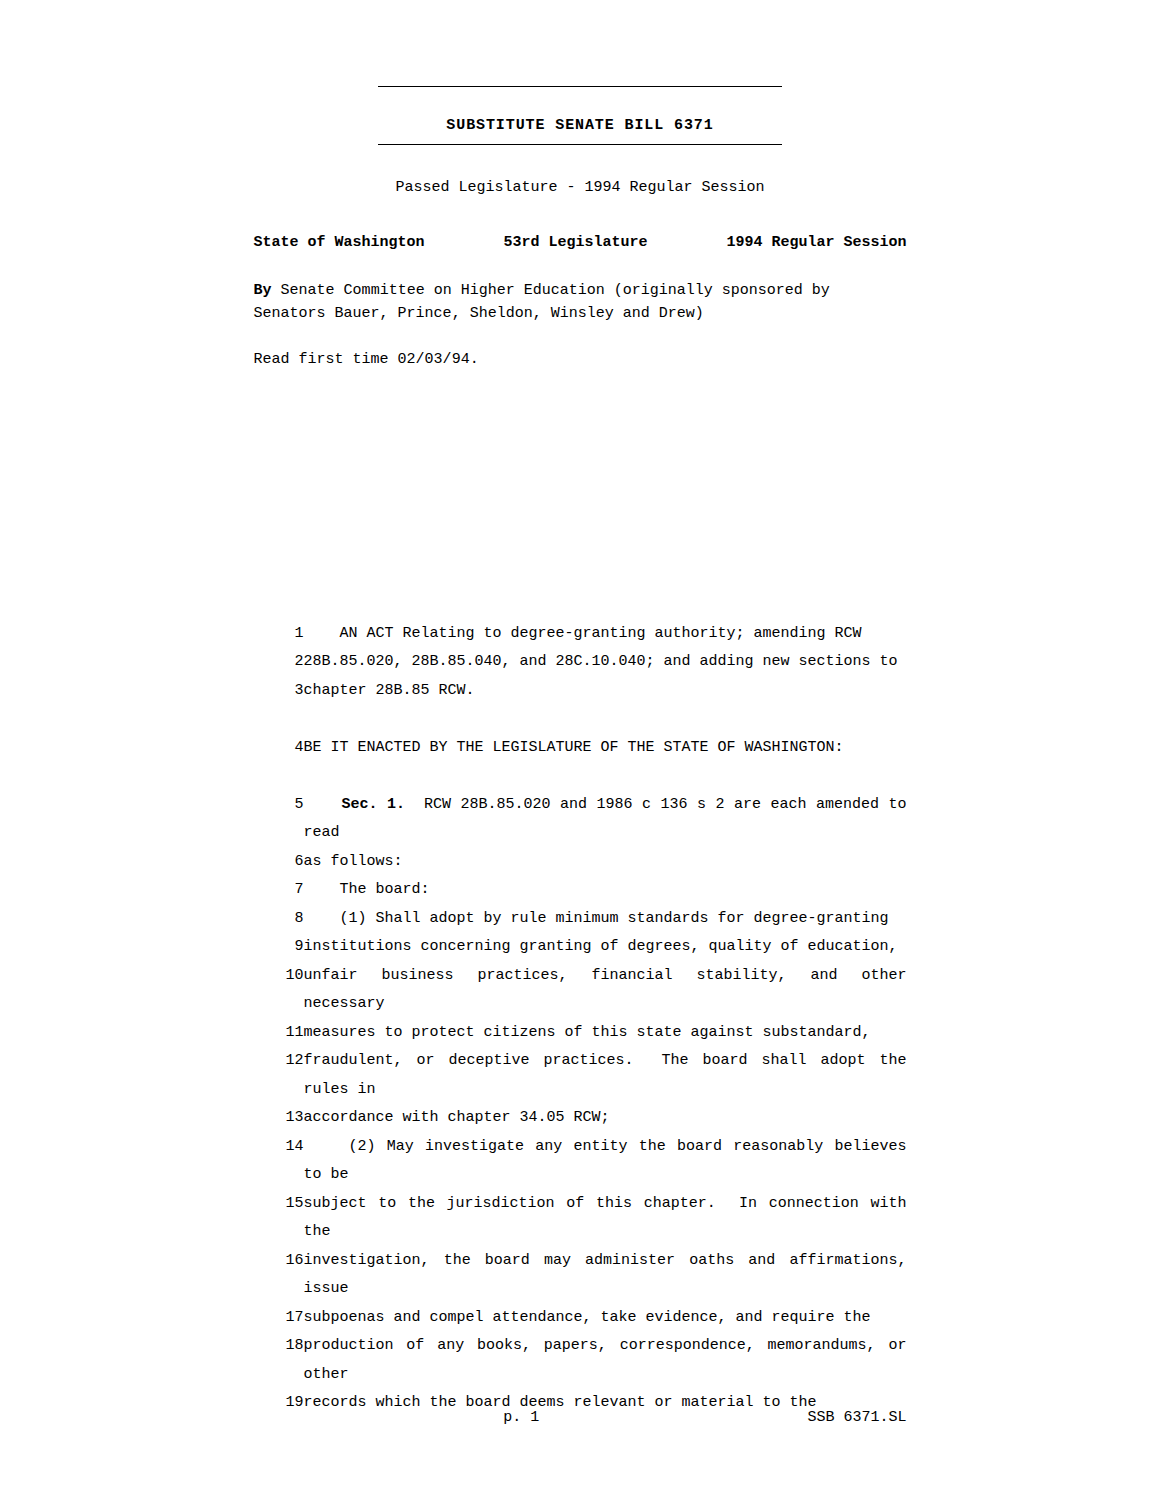SUBSTITUTE SENATE BILL 6371
Passed Legislature - 1994 Regular Session
State of Washington 53rd Legislature 1994 Regular Session
By Senate Committee on Higher Education (originally sponsored by Senators Bauer, Prince, Sheldon, Winsley and Drew)
Read first time 02/03/94.
| 1 | AN ACT Relating to degree-granting authority; amending RCW |
| 2 | 28B.85.020, 28B.85.040, and 28C.10.040; and adding new sections to |
| 3 | chapter 28B.85 RCW. |
| 4 | BE IT ENACTED BY THE LEGISLATURE OF THE STATE OF WASHINGTON: |
| 5 | Sec. 1. RCW 28B.85.020 and 1986 c 136 s 2 are each amended to read |
| 6 | as follows: |
| 7 | The board: |
| 8 | (1) Shall adopt by rule minimum standards for degree-granting |
| 9 | institutions concerning granting of degrees, quality of education, |
| 10 | unfair business practices, financial stability, and other necessary |
| 11 | measures to protect citizens of this state against substandard, |
| 12 | fraudulent, or deceptive practices. The board shall adopt the rules in |
| 13 | accordance with chapter 34.05 RCW; |
| 14 | (2) May investigate any entity the board reasonably believes to be |
| 15 | subject to the jurisdiction of this chapter. In connection with the |
| 16 | investigation, the board may administer oaths and affirmations, issue |
| 17 | subpoenas and compel attendance, take evidence, and require the |
| 18 | production of any books, papers, correspondence, memorandums, or other |
| 19 | records which the board deems relevant or material to the |
p. 1 SSB 6371.SL